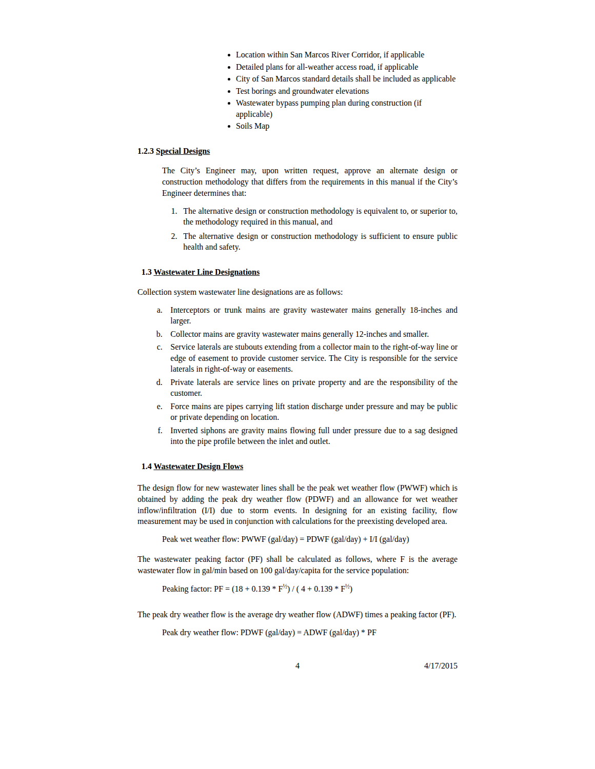Location within San Marcos River Corridor, if applicable
Detailed plans for all-weather access road, if applicable
City of San Marcos standard details shall be included as applicable
Test borings and groundwater elevations
Wastewater bypass pumping plan during construction (if applicable)
Soils Map
1.2.3 Special Designs
The City’s Engineer may, upon written request, approve an alternate design or construction methodology that differs from the requirements in this manual if the City’s Engineer determines that:
The alternative design or construction methodology is equivalent to, or superior to, the methodology required in this manual, and
The alternative design or construction methodology is sufficient to ensure public health and safety.
1.3 Wastewater Line Designations
Collection system wastewater line designations are as follows:
Interceptors or trunk mains are gravity wastewater mains generally 18-inches and larger.
Collector mains are gravity wastewater mains generally 12-inches and smaller.
Service laterals are stubouts extending from a collector main to the right-of-way line or edge of easement to provide customer service. The City is responsible for the service laterals in right-of-way or easements.
Private laterals are service lines on private property and are the responsibility of the customer.
Force mains are pipes carrying lift station discharge under pressure and may be public or private depending on location.
Inverted siphons are gravity mains flowing full under pressure due to a sag designed into the pipe profile between the inlet and outlet.
1.4 Wastewater Design Flows
The design flow for new wastewater lines shall be the peak wet weather flow (PWWF) which is obtained by adding the peak dry weather flow (PDWF) and an allowance for wet weather inflow/infiltration (I/I) due to storm events. In designing for an existing facility, flow measurement may be used in conjunction with calculations for the preexisting developed area.
Peak wet weather flow: PWWF (gal/day) = PDWF (gal/day) + I/I (gal/day)
The wastewater peaking factor (PF) shall be calculated as follows, where F is the average wastewater flow in gal/min based on 100 gal/day/capita for the service population:
Peaking factor: PF = (18 + 0.139 * F½) / ( 4 + 0.139 * F½)
The peak dry weather flow is the average dry weather flow (ADWF) times a peaking factor (PF).
Peak dry weather flow: PDWF (gal/day) = ADWF (gal/day) * PF
4
4/17/2015